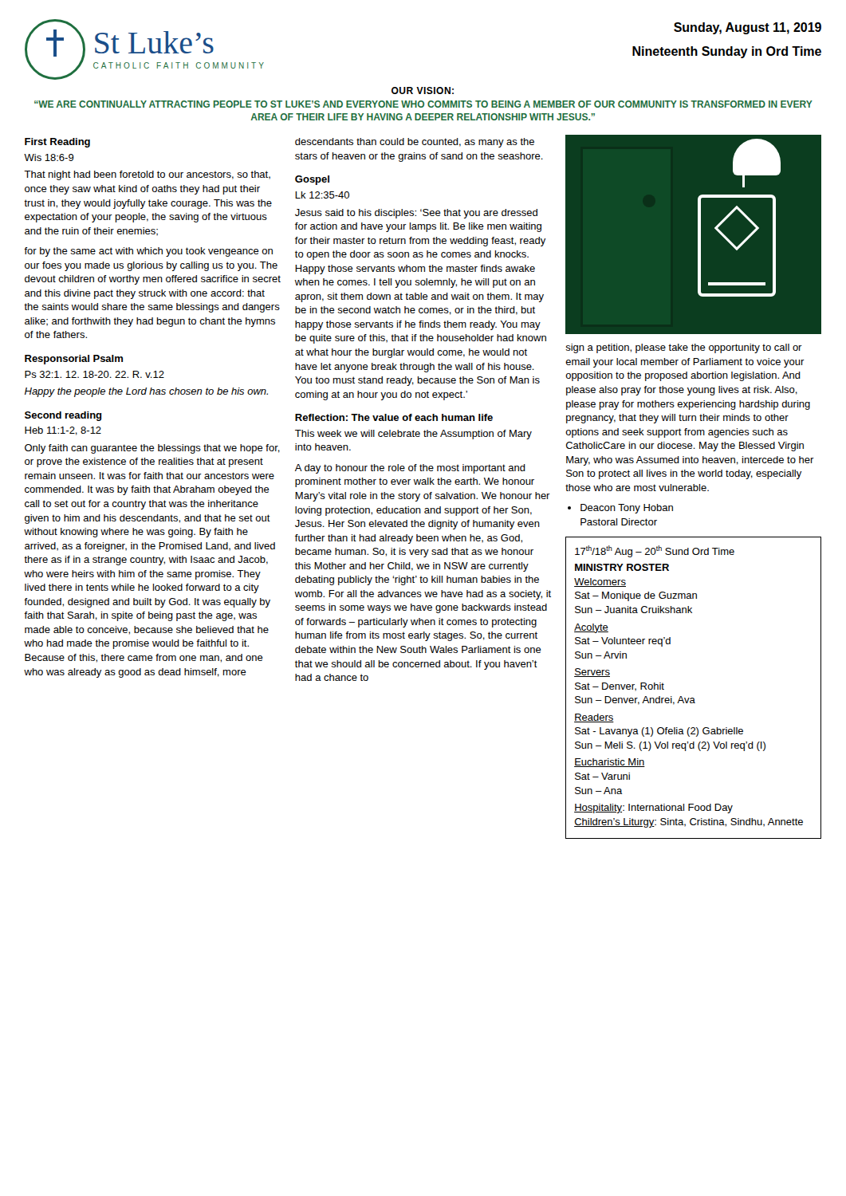St Luke’s
Catholic Faith Community
Sunday, August 11, 2019
Nineteenth Sunday in Ord Time
Our Vision:
“We are continually attracting people to St Luke’s and everyone who commits to being a member of our community is transformed in every area of their life by having a deeper relationship with Jesus.”
First Reading
Wis 18:6-9
That night had been foretold to our ancestors, so that, once they saw what kind of oaths they had put their trust in, they would joyfully take courage. This was the expectation of your people, the saving of the virtuous and the ruin of their enemies;
for by the same act with which you took vengeance on our foes you made us glorious by calling us to you. The devout children of worthy men offered sacrifice in secret and this divine pact they struck with one accord: that the saints would share the same blessings and dangers alike; and forthwith they had begun to chant the hymns of the fathers.
Responsorial Psalm
Ps 32:1. 12. 18-20. 22. R. v.12
Happy the people the Lord has chosen to be his own.
Second reading
Heb 11:1-2, 8-12
Only faith can guarantee the blessings that we hope for, or prove the existence of the realities that at present remain unseen. It was for faith that our ancestors were commended. It was by faith that Abraham obeyed the call to set out for a country that was the inheritance given to him and his descendants, and that he set out without knowing where he was going. By faith he arrived, as a foreigner, in the Promised Land, and lived there as if in a strange country, with Isaac and Jacob, who were heirs with him of the same promise. They lived there in tents while he looked forward to a city founded, designed and built by God. It was equally by faith that Sarah, in spite of being past the age, was made able to conceive, because she believed that he who had made the promise would be faithful to it. Because of this, there came from one man, and one who was already as good as dead himself, more
descendants than could be counted, as many as the stars of heaven or the grains of sand on the seashore.
Gospel
Lk 12:35-40
Jesus said to his disciples: ‘See that you are dressed for action and have your lamps lit. Be like men waiting for their master to return from the wedding feast, ready to open the door as soon as he comes and knocks. Happy those servants whom the master finds awake when he comes. I tell you solemnly, he will put on an apron, sit them down at table and wait on them. It may be in the second watch he comes, or in the third, but happy those servants if he finds them ready. You may be quite sure of this, that if the householder had known at what hour the burglar would come, he would not have let anyone break through the wall of his house. You too must stand ready, because the Son of Man is coming at an hour you do not expect.’
Reflection: The value of each human life
This week we will celebrate the Assumption of Mary into heaven.
A day to honour the role of the most important and prominent mother to ever walk the earth. We honour Mary’s vital role in the story of salvation. We honour her loving protection, education and support of her Son, Jesus. Her Son elevated the dignity of humanity even further than it had already been when he, as God, became human. So, it is very sad that as we honour this Mother and her Child, we in NSW are currently debating publicly the ‘right’ to kill human babies in the womb. For all the advances we have had as a society, it seems in some ways we have gone backwards instead of forwards – particularly when it comes to protecting human life from its most early stages. So, the current debate within the New South Wales Parliament is one that we should all be concerned about. If you haven’t had a chance to
sign a petition, please take the opportunity to call or email your local member of Parliament to voice your opposition to the proposed abortion legislation. And please also pray for those young lives at risk. Also, please pray for mothers experiencing hardship during pregnancy, that they will turn their minds to other options and seek support from agencies such as CatholicCare in our diocese. May the Blessed Virgin Mary, who was Assumed into heaven, intercede to her Son to protect all lives in the world today, especially those who are most vulnerable.
Deacon Tony Hoban
Pastoral Director
17th/18th Aug – 20th Sund Ord Time
MINISTRY ROSTER
Welcomers
Sat – Monique de Guzman
Sun – Juanita Cruikshank
Acolyte
Sat – Volunteer req’d
Sun – Arvin
Servers
Sat – Denver, Rohit
Sun – Denver, Andrei, Ava
Readers
Sat - Lavanya (1) Ofelia (2) Gabrielle
Sun – Meli S. (1) Vol req’d (2) Vol req’d (I)
Eucharistic Min
Sat – Varuni
Sun – Ana
Hospitality: International Food Day
Children’s Liturgy: Sinta, Cristina, Sindhu, Annette